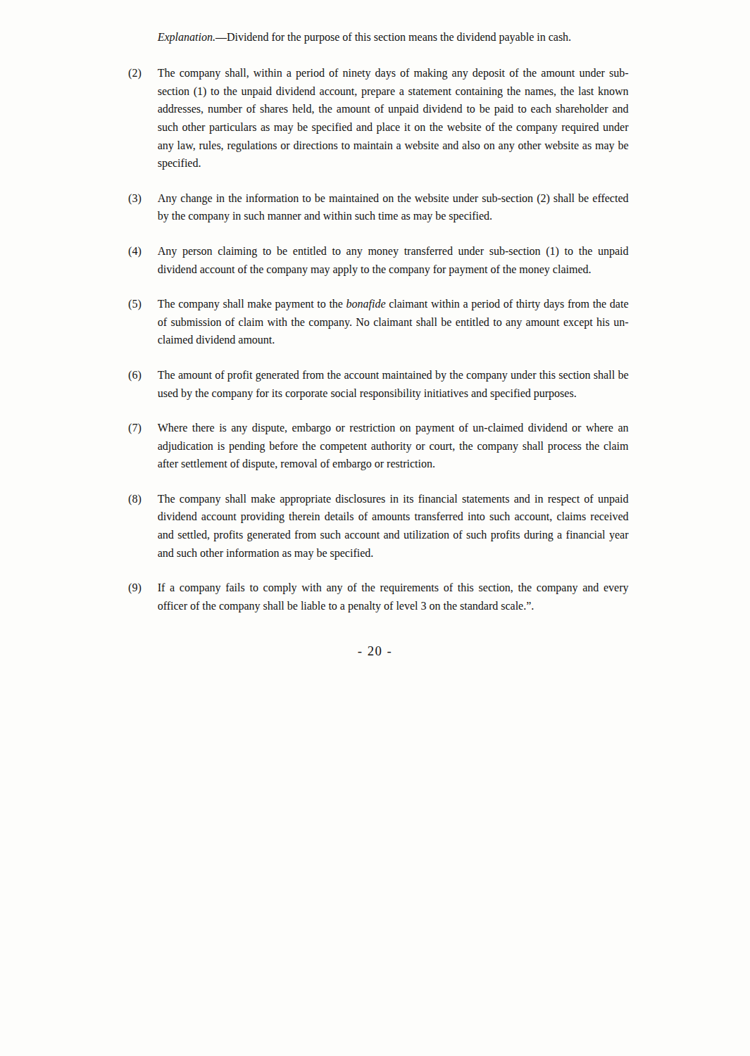Explanation.—Dividend for the purpose of this section means the dividend payable in cash.
(2) The company shall, within a period of ninety days of making any deposit of the amount under sub-section (1) to the unpaid dividend account, prepare a statement containing the names, the last known addresses, number of shares held, the amount of unpaid dividend to be paid to each shareholder and such other particulars as may be specified and place it on the website of the company required under any law, rules, regulations or directions to maintain a website and also on any other website as may be specified.
(3) Any change in the information to be maintained on the website under sub-section (2) shall be effected by the company in such manner and within such time as may be specified.
(4) Any person claiming to be entitled to any money transferred under sub-section (1) to the unpaid dividend account of the company may apply to the company for payment of the money claimed.
(5) The company shall make payment to the bonafide claimant within a period of thirty days from the date of submission of claim with the company. No claimant shall be entitled to any amount except his un-claimed dividend amount.
(6) The amount of profit generated from the account maintained by the company under this section shall be used by the company for its corporate social responsibility initiatives and specified purposes.
(7) Where there is any dispute, embargo or restriction on payment of un-claimed dividend or where an adjudication is pending before the competent authority or court, the company shall process the claim after settlement of dispute, removal of embargo or restriction.
(8) The company shall make appropriate disclosures in its financial statements and in respect of unpaid dividend account providing therein details of amounts transferred into such account, claims received and settled, profits generated from such account and utilization of such profits during a financial year and such other information as may be specified.
(9) If a company fails to comply with any of the requirements of this section, the company and every officer of the company shall be liable to a penalty of level 3 on the standard scale.”.
- 20 -